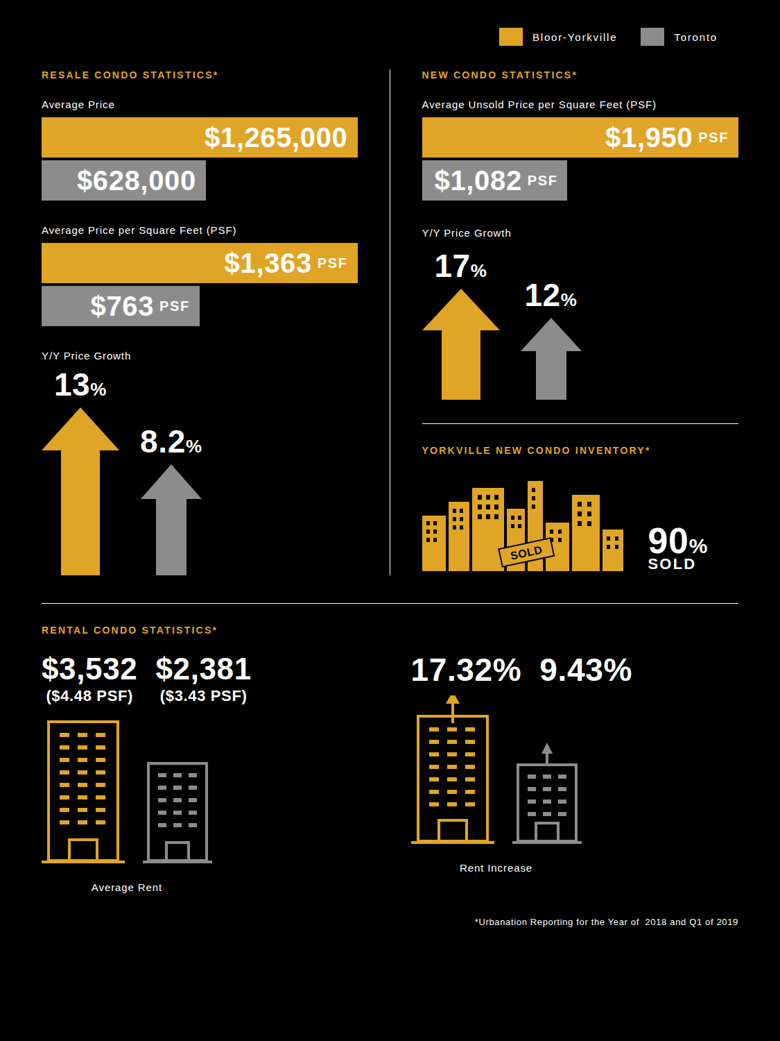Bloor-Yorkville
Toronto
RESALE CONDO STATISTICS*
Average Price
$1,265,000
$628,000
Average Price per Square Feet (PSF)
$1,363 PSF
$763 PSF
Y/Y Price Growth
13%
8.2%
NEW CONDO STATISTICS*
Average Unsold Price per Square Feet (PSF)
$1,950 PSF
$1,082 PSF
Y/Y Price Growth
17%
12%
YORKVILLE NEW CONDO INVENTORY*
SOLD
90%
SOLD
RENTAL CONDO STATISTICS*
$3,532
($4.48 PSF)
$2,381
($3.43 PSF)
Average Rent
17.32%
9.43%
Rent Increase
*Urbanation Reporting for the Year of 2018 and Q1 of 2019